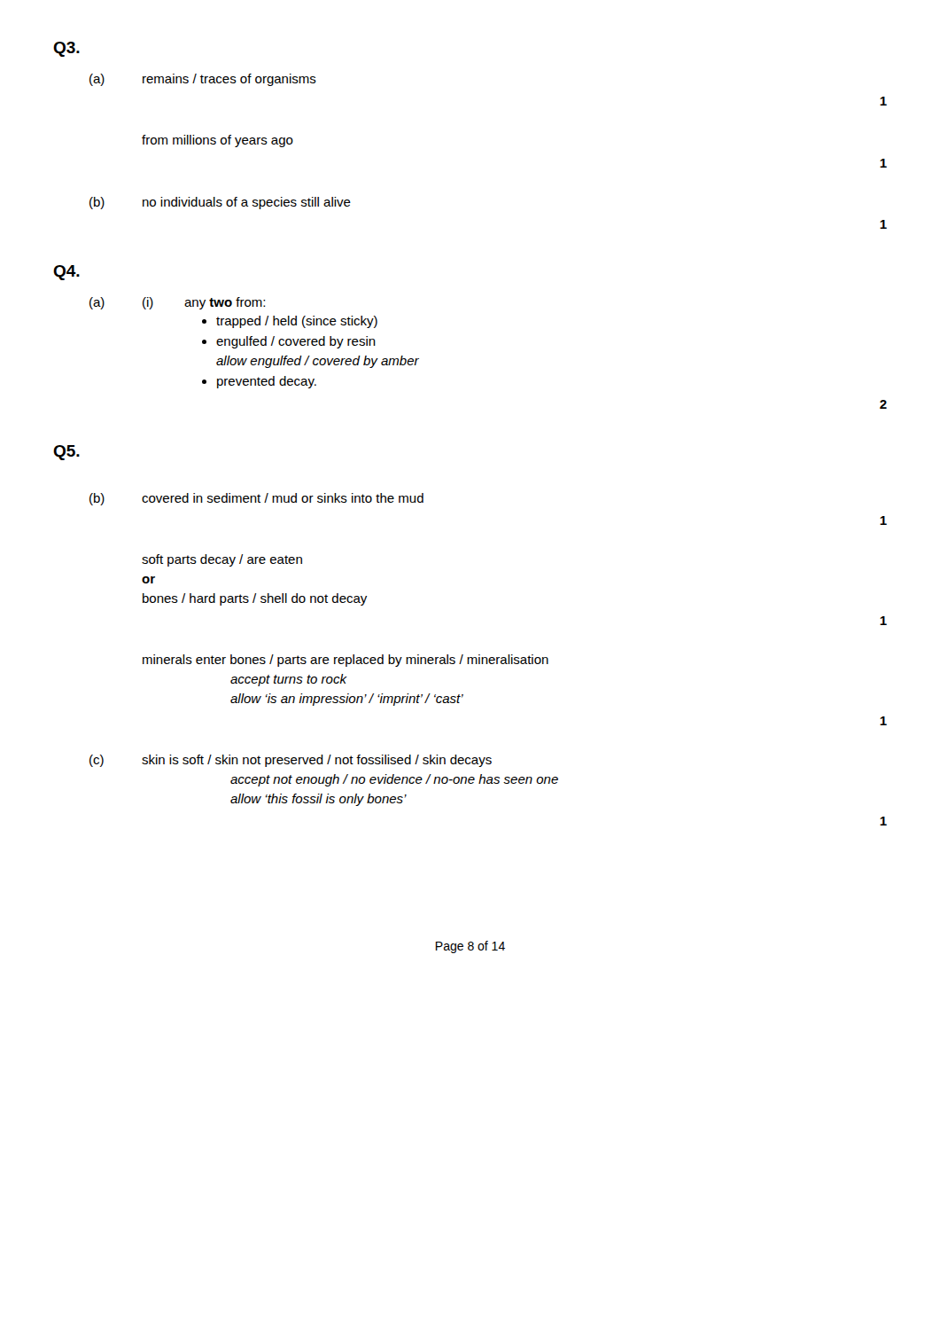Q3.
(a)
remains / traces of organisms
1
from millions of years ago
1
(b)
no individuals of a species still alive
1
Q4.
(a)
(i)
any two from:
trapped / held (since sticky)
engulfed / covered by resin
allow engulfed / covered by amber
prevented decay.
2
Q5.
(b)
covered in sediment / mud or sinks into the mud
1
soft parts decay / are eaten
or
bones / hard parts / shell do not decay
1
minerals enter bones / parts are replaced by minerals / mineralisation
accept turns to rock
allow ‘is an impression’ / ‘imprint’ / ‘cast’
1
(c)
skin is soft / skin not preserved / not fossilised / skin decays
accept not enough / no evidence / no-one has seen one
allow ‘this fossil is only bones’
1
Page 8 of 14